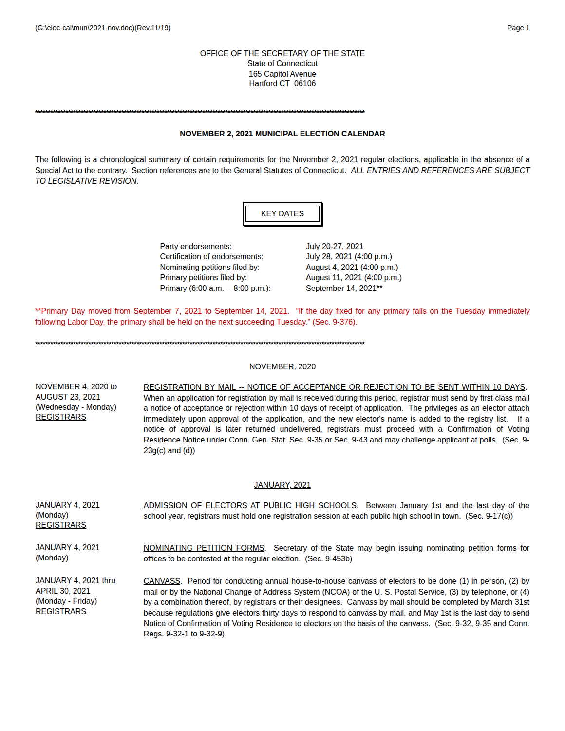(G:\elec-cal\mun\2021-nov.doc)(Rev.11/19) Page 1
OFFICE OF THE SECRETARY OF THE STATE
State of Connecticut
165 Capitol Avenue
Hartford CT 06106
**********************************************************************************************************************************
NOVEMBER 2, 2021 MUNICIPAL ELECTION CALENDAR
The following is a chronological summary of certain requirements for the November 2, 2021 regular elections, applicable in the absence of a Special Act to the contrary. Section references are to the General Statutes of Connecticut. ALL ENTRIES AND REFERENCES ARE SUBJECT TO LEGISLATIVE REVISION.
KEY DATES
| Party endorsements: | July 20-27, 2021 |
| Certification of endorsements: | July 28, 2021 (4:00 p.m.) |
| Nominating petitions filed by: | August 4, 2021 (4:00 p.m.) |
| Primary petitions filed by: | August 11, 2021 (4:00 p.m.) |
| Primary (6:00 a.m. -- 8:00 p.m.): | September 14, 2021** |
**Primary Day moved from September 7, 2021 to September 14, 2021. “If the day fixed for any primary falls on the Tuesday immediately following Labor Day, the primary shall be held on the next succeeding Tuesday.” (Sec. 9-376).
**********************************************************************************************************************************
NOVEMBER, 2020
| NOVEMBER 4, 2020 to AUGUST 23, 2021 (Wednesday - Monday) REGISTRARS | REGISTRATION BY MAIL -- NOTICE OF ACCEPTANCE OR REJECTION TO BE SENT WITHIN 10 DAYS . When an application for registration by mail is received during this period, registrar must send by first class mail a notice of acceptance or rejection within 10 days of receipt of application. The privileges as an elector attach immediately upon approval of the application, and the new elector's name is added to the registry list. If a notice of approval is later returned undelivered, registrars must proceed with a Confirmation of Voting Residence Notice under Conn. Gen. Stat. Sec. 9-35 or Sec. 9-43 and may challenge applicant at polls. (Sec. 9-23g(c) and (d)) |
JANUARY, 2021
| JANUARY 4, 2021 (Monday) REGISTRARS | ADMISSION OF ELECTORS AT PUBLIC HIGH SCHOOLS . Between January 1st and the last day of the school year, registrars must hold one registration session at each public high school in town. (Sec. 9-17(c)) |
| JANUARY 4, 2021 (Monday) | NOMINATING PETITION FORMS . Secretary of the State may begin issuing nominating petition forms for offices to be contested at the regular election. (Sec. 9-453b) |
| JANUARY 4, 2021 thru APRIL 30, 2021 (Monday - Friday) REGISTRARS | CANVASS . Period for conducting annual house-to-house canvass of electors to be done (1) in person, (2) by mail or by the National Change of Address System (NCOA) of the U. S. Postal Service, (3) by telephone, or (4) by a combination thereof, by registrars or their designees. Canvass by mail should be completed by March 31st because regulations give electors thirty days to respond to canvass by mail, and May 1st is the last day to send Notice of Confirmation of Voting Residence to electors on the basis of the canvass. (Sec. 9-32, 9-35 and Conn. Regs. 9-32-1 to 9-32-9) |